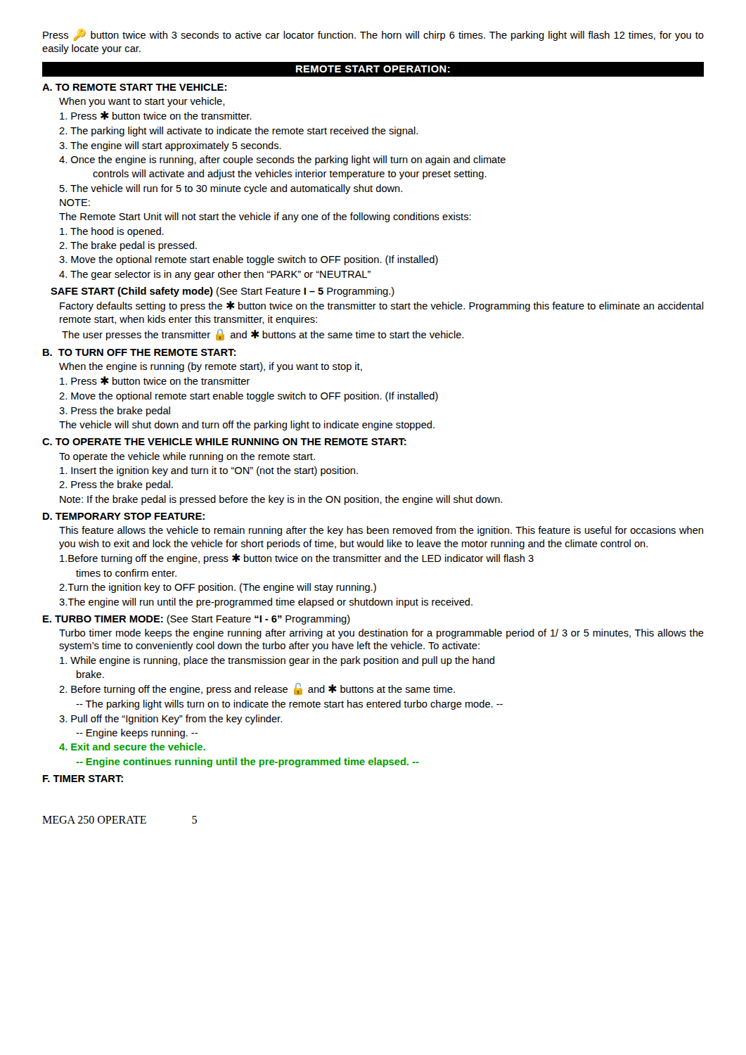Press 🔑 button twice with 3 seconds to active car locator function. The horn will chirp 6 times. The parking light will flash 12 times, for you to easily locate your car.
REMOTE START OPERATION:
A. TO REMOTE START THE VEHICLE:
When you want to start your vehicle,
1. Press ✱ button twice on the transmitter.
2. The parking light will activate to indicate the remote start received the signal.
3. The engine will start approximately 5 seconds.
4. Once the engine is running, after couple seconds the parking light will turn on again and climate
controls will activate and adjust the vehicles interior temperature to your preset setting.
5. The vehicle will run for 5 to 30 minute cycle and automatically shut down.
NOTE:
The Remote Start Unit will not start the vehicle if any one of the following conditions exists:
1. The hood is opened.
2. The brake pedal is pressed.
3. Move the optional remote start enable toggle switch to OFF position. (If installed)
4. The gear selector is in any gear other then “PARK” or “NEUTRAL”
SAFE START (Child safety mode) (See Start Feature I – 5 Programming.)
Factory defaults setting to press the ✱ button twice on the transmitter to start the vehicle. Programming this feature to eliminate an accidental remote start, when kids enter this transmitter, it enquires:
The user presses the transmitter 🔒 and ✱ buttons at the same time to start the vehicle.
B. TO TURN OFF THE REMOTE START:
When the engine is running (by remote start), if you want to stop it,
1. Press ✱ button twice on the transmitter
2. Move the optional remote start enable toggle switch to OFF position. (If installed)
3. Press the brake pedal
The vehicle will shut down and turn off the parking light to indicate engine stopped.
C. TO OPERATE THE VEHICLE WHILE RUNNING ON THE REMOTE START:
To operate the vehicle while running on the remote start.
1. Insert the ignition key and turn it to “ON” (not the start) position.
2. Press the brake pedal.
Note: If the brake pedal is pressed before the key is in the ON position, the engine will shut down.
D. TEMPORARY STOP FEATURE:
This feature allows the vehicle to remain running after the key has been removed from the ignition. This feature is useful for occasions when you wish to exit and lock the vehicle for short periods of time, but would like to leave the motor running and the climate control on.
1.Before turning off the engine, press ✱ button twice on the transmitter and the LED indicator will flash 3
times to confirm enter.
2.Turn the ignition key to OFF position. (The engine will stay running.)
3.The engine will run until the pre-programmed time elapsed or shutdown input is received.
E. TURBO TIMER MODE: (See Start Feature “I - 6” Programming)
Turbo timer mode keeps the engine running after arriving at you destination for a programmable period of 1/ 3 or 5 minutes, This allows the system’s time to conveniently cool down the turbo after you have left the vehicle. To activate:
1. While engine is running, place the transmission gear in the park position and pull up the hand
brake.
2. Before turning off the engine, press and release 🔓 and ✱ buttons at the same time.
-- The parking light wills turn on to indicate the remote start has entered turbo charge mode. --
3. Pull off the “Ignition Key” from the key cylinder.
-- Engine keeps running. --
4. Exit and secure the vehicle.
-- Engine continues running until the pre-programmed time elapsed. --
F. TIMER START:
MEGA 250 OPERATE 5